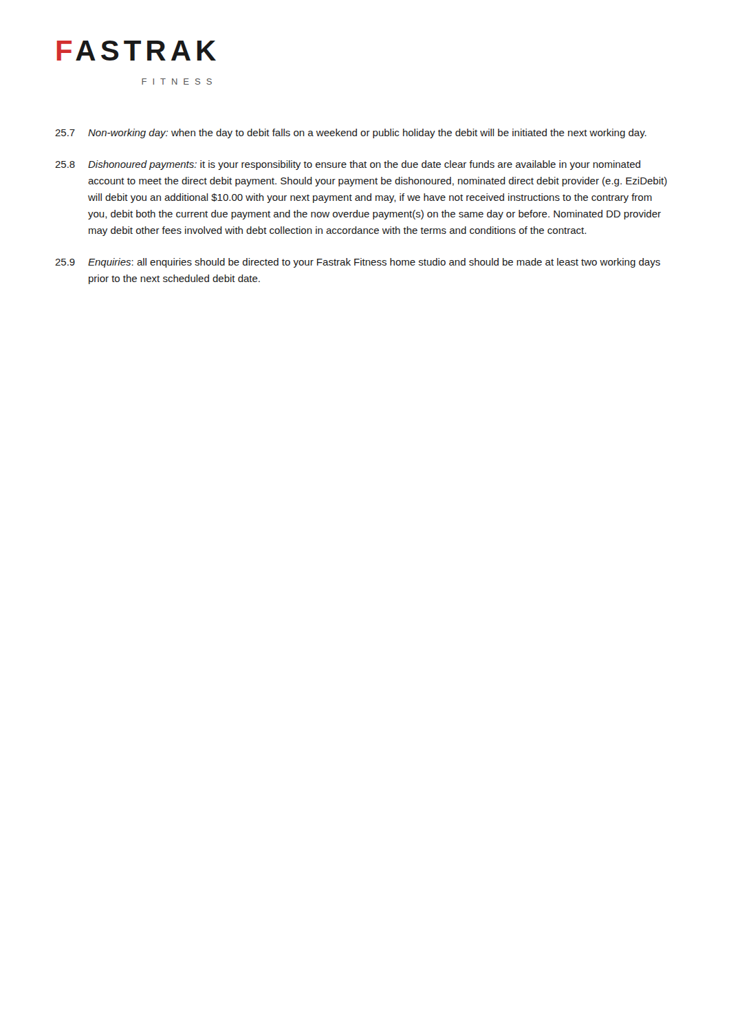FASTRAK
FITNESS
25.7 Non-working day: when the day to debit falls on a weekend or public holiday the debit will be initiated the next working day.
25.8 Dishonoured payments: it is your responsibility to ensure that on the due date clear funds are available in your nominated account to meet the direct debit payment. Should your payment be dishonoured, nominated direct debit provider (e.g. EziDebit) will debit you an additional $10.00 with your next payment and may, if we have not received instructions to the contrary from you, debit both the current due payment and the now overdue payment(s) on the same day or before. Nominated DD provider may debit other fees involved with debt collection in accordance with the terms and conditions of the contract.
25.9 Enquiries: all enquiries should be directed to your Fastrak Fitness home studio and should be made at least two working days prior to the next scheduled debit date.